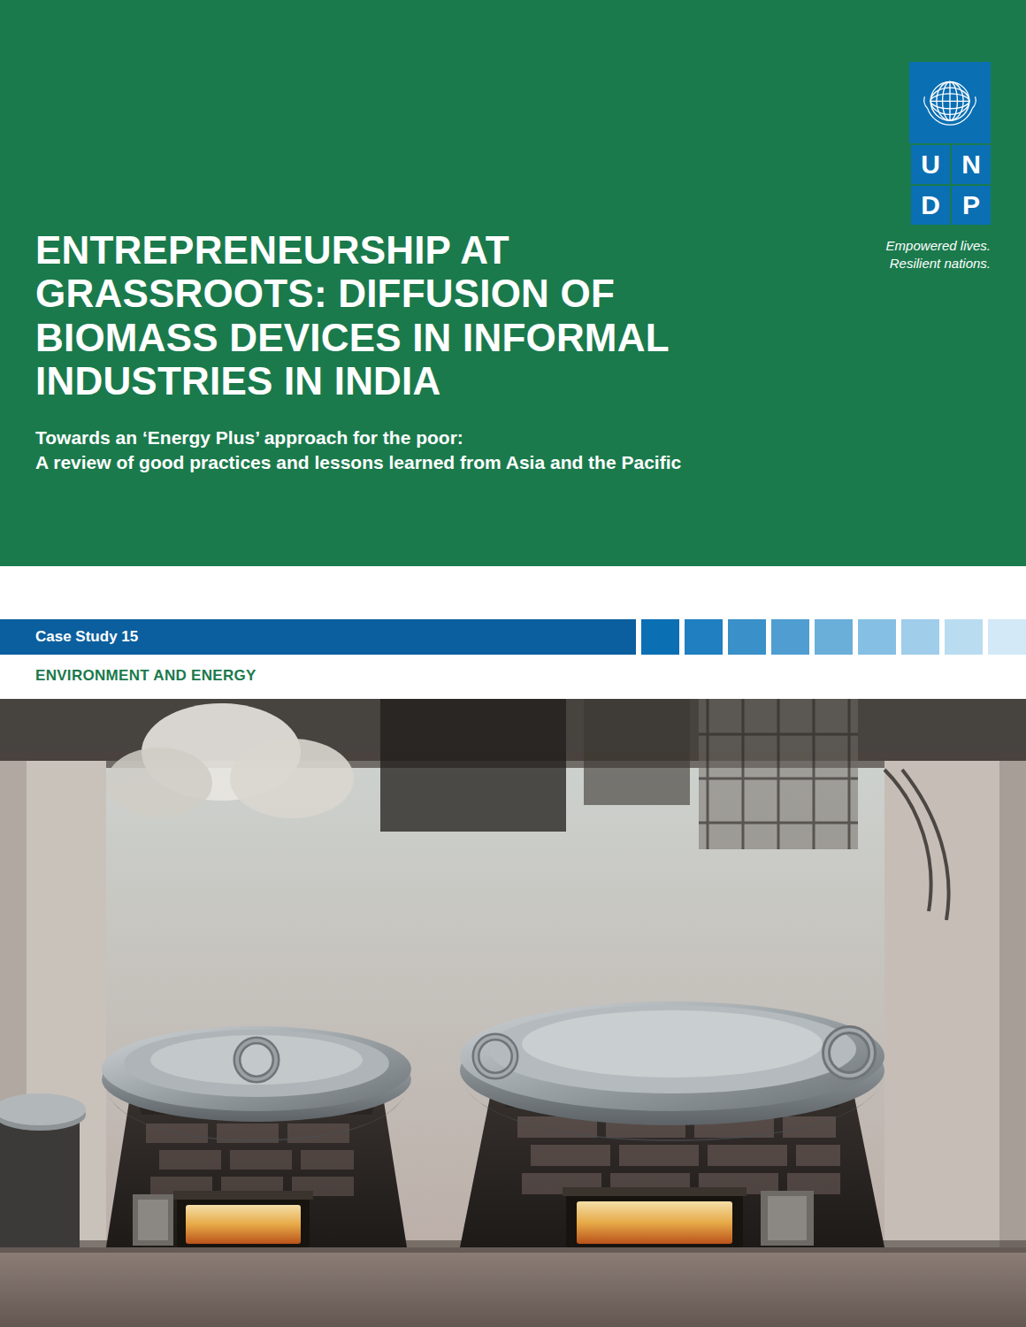UNDP
Empowered lives.
Resilient nations.
Entrepreneurship at Grassroots: Diffusion of Biomass Devices in Informal Industries in India
Towards an ‘Energy Plus’ approach for the poor:
A review of good practices and lessons learned from Asia and the Pacific
Case Study 15
Environment and Energy